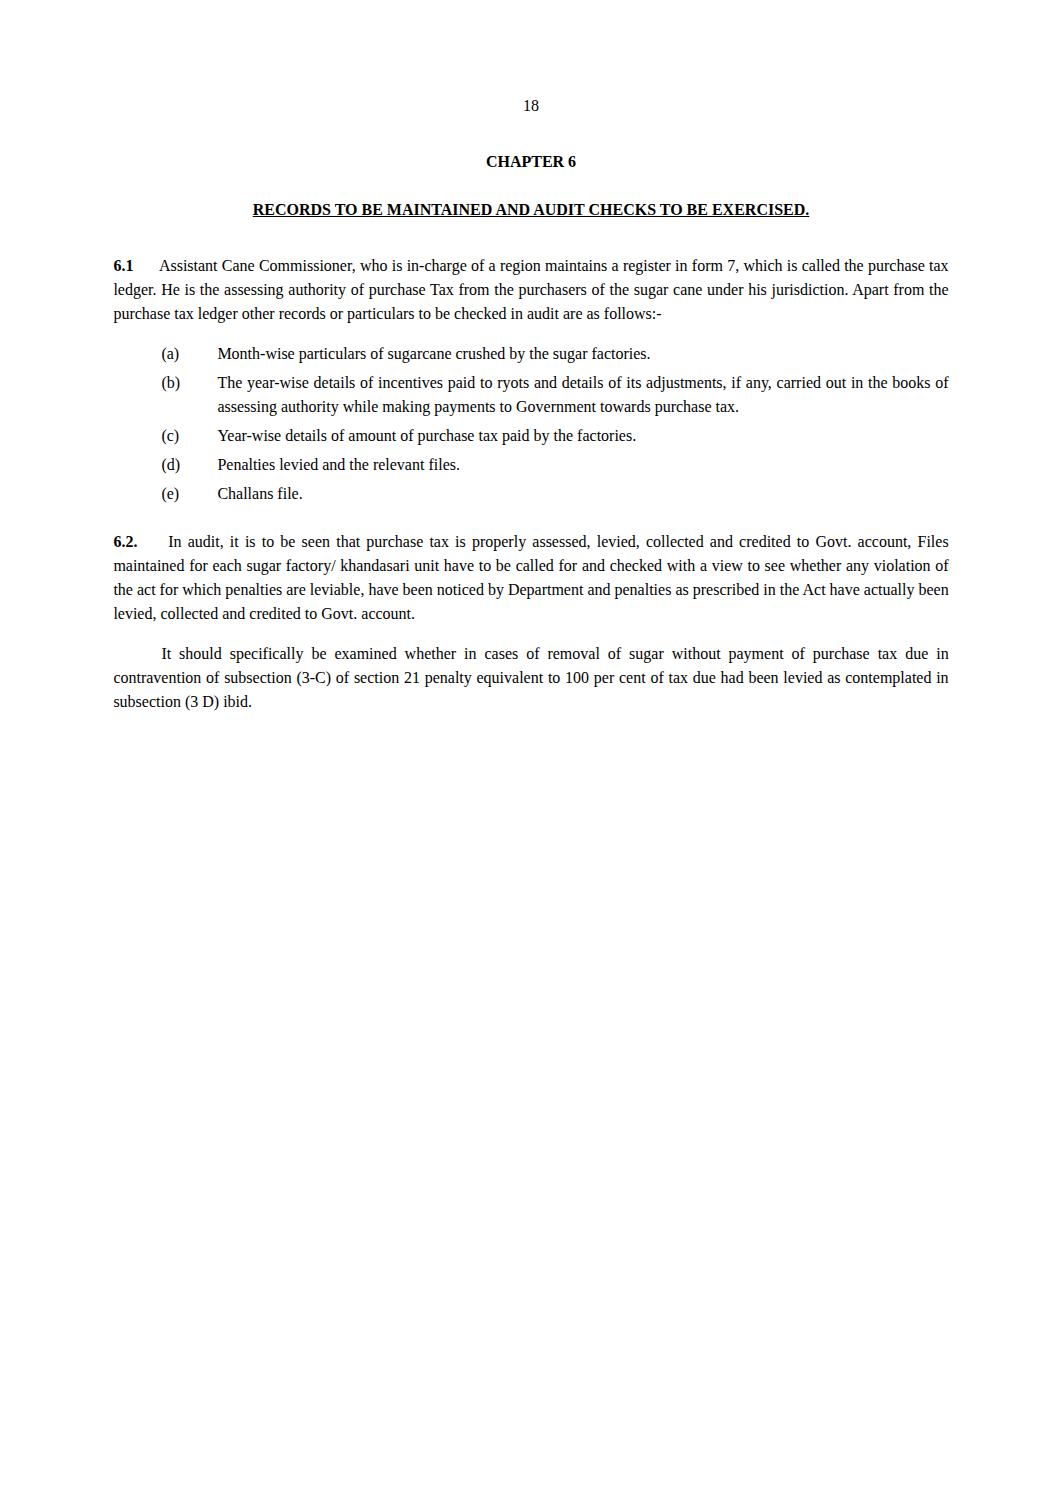18
CHAPTER 6
RECORDS TO BE MAINTAINED AND AUDIT CHECKS TO BE EXERCISED.
6.1 Assistant Cane Commissioner, who is in-charge of a region maintains a register in form 7, which is called the purchase tax ledger. He is the assessing authority of purchase Tax from the purchasers of the sugar cane under his jurisdiction. Apart from the purchase tax ledger other records or particulars to be checked in audit are as follows:-
(a) Month-wise particulars of sugarcane crushed by the sugar factories.
(b) The year-wise details of incentives paid to ryots and details of its adjustments, if any, carried out in the books of assessing authority while making payments to Government towards purchase tax.
(c) Year-wise details of amount of purchase tax paid by the factories.
(d) Penalties levied and the relevant files.
(e) Challans file.
6.2. In audit, it is to be seen that purchase tax is properly assessed, levied, collected and credited to Govt. account, Files maintained for each sugar factory/ khandasari unit have to be called for and checked with a view to see whether any violation of the act for which penalties are leviable, have been noticed by Department and penalties as prescribed in the Act have actually been levied, collected and credited to Govt. account.
It should specifically be examined whether in cases of removal of sugar without payment of purchase tax due in contravention of subsection (3-C) of section 21 penalty equivalent to 100 per cent of tax due had been levied as contemplated in subsection (3 D) ibid.